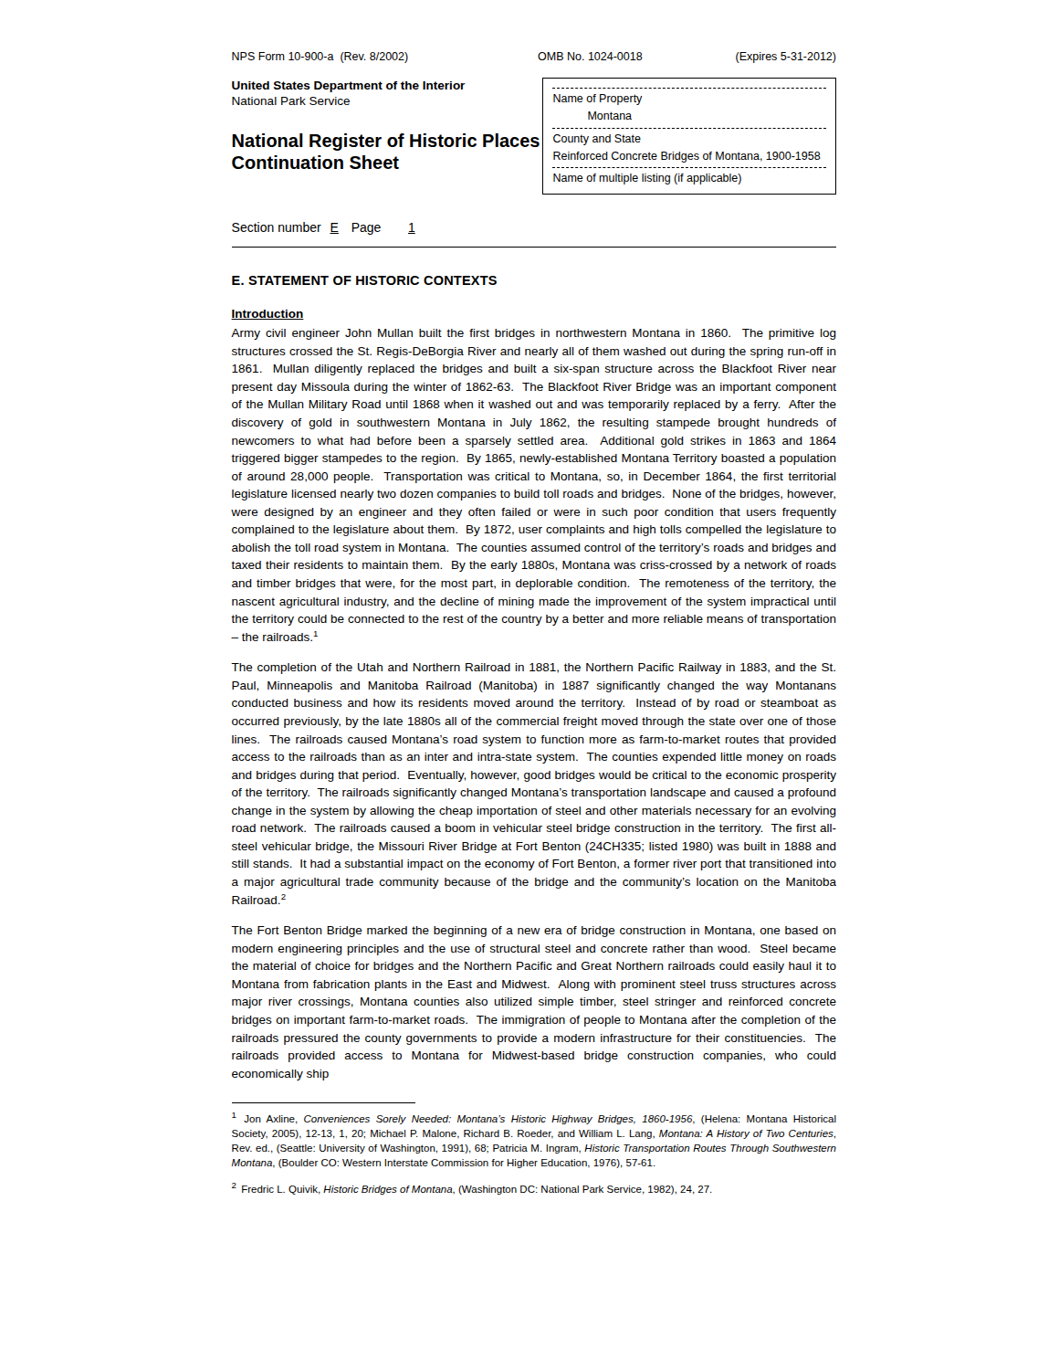NPS Form 10-900-a (Rev. 8/2002) OMB No. 1024-0018 (Expires 5-31-2012)
United States Department of the Interior
National Park Service
National Register of Historic Places
Continuation Sheet
Name of Property
Montana
County and State
Reinforced Concrete Bridges of Montana, 1900-1958
Name of multiple listing (if applicable)
Section number E Page 1
E. STATEMENT OF HISTORIC CONTEXTS
Introduction
Army civil engineer John Mullan built the first bridges in northwestern Montana in 1860. The primitive log structures crossed the St. Regis-DeBorgia River and nearly all of them washed out during the spring run-off in 1861. Mullan diligently replaced the bridges and built a six-span structure across the Blackfoot River near present day Missoula during the winter of 1862-63. The Blackfoot River Bridge was an important component of the Mullan Military Road until 1868 when it washed out and was temporarily replaced by a ferry. After the discovery of gold in southwestern Montana in July 1862, the resulting stampede brought hundreds of newcomers to what had before been a sparsely settled area. Additional gold strikes in 1863 and 1864 triggered bigger stampedes to the region. By 1865, newly-established Montana Territory boasted a population of around 28,000 people. Transportation was critical to Montana, so, in December 1864, the first territorial legislature licensed nearly two dozen companies to build toll roads and bridges. None of the bridges, however, were designed by an engineer and they often failed or were in such poor condition that users frequently complained to the legislature about them. By 1872, user complaints and high tolls compelled the legislature to abolish the toll road system in Montana. The counties assumed control of the territory’s roads and bridges and taxed their residents to maintain them. By the early 1880s, Montana was criss-crossed by a network of roads and timber bridges that were, for the most part, in deplorable condition. The remoteness of the territory, the nascent agricultural industry, and the decline of mining made the improvement of the system impractical until the territory could be connected to the rest of the country by a better and more reliable means of transportation – the railroads.1
The completion of the Utah and Northern Railroad in 1881, the Northern Pacific Railway in 1883, and the St. Paul, Minneapolis and Manitoba Railroad (Manitoba) in 1887 significantly changed the way Montanans conducted business and how its residents moved around the territory. Instead of by road or steamboat as occurred previously, by the late 1880s all of the commercial freight moved through the state over one of those lines. The railroads caused Montana’s road system to function more as farm-to-market routes that provided access to the railroads than as an inter and intra-state system. The counties expended little money on roads and bridges during that period. Eventually, however, good bridges would be critical to the economic prosperity of the territory. The railroads significantly changed Montana’s transportation landscape and caused a profound change in the system by allowing the cheap importation of steel and other materials necessary for an evolving road network. The railroads caused a boom in vehicular steel bridge construction in the territory. The first all-steel vehicular bridge, the Missouri River Bridge at Fort Benton (24CH335; listed 1980) was built in 1888 and still stands. It had a substantial impact on the economy of Fort Benton, a former river port that transitioned into a major agricultural trade community because of the bridge and the community’s location on the Manitoba Railroad.2
The Fort Benton Bridge marked the beginning of a new era of bridge construction in Montana, one based on modern engineering principles and the use of structural steel and concrete rather than wood. Steel became the material of choice for bridges and the Northern Pacific and Great Northern railroads could easily haul it to Montana from fabrication plants in the East and Midwest. Along with prominent steel truss structures across major river crossings, Montana counties also utilized simple timber, steel stringer and reinforced concrete bridges on important farm-to-market roads. The immigration of people to Montana after the completion of the railroads pressured the county governments to provide a modern infrastructure for their constituencies. The railroads provided access to Montana for Midwest-based bridge construction companies, who could economically ship
1 Jon Axline, Conveniences Sorely Needed: Montana’s Historic Highway Bridges, 1860-1956, (Helena: Montana Historical Society, 2005), 12-13, 1, 20; Michael P. Malone, Richard B. Roeder, and William L. Lang, Montana: A History of Two Centuries, Rev. ed., (Seattle: University of Washington, 1991), 68; Patricia M. Ingram, Historic Transportation Routes Through Southwestern Montana, (Boulder CO: Western Interstate Commission for Higher Education, 1976), 57-61.
2 Fredric L. Quivik, Historic Bridges of Montana, (Washington DC: National Park Service, 1982), 24, 27.